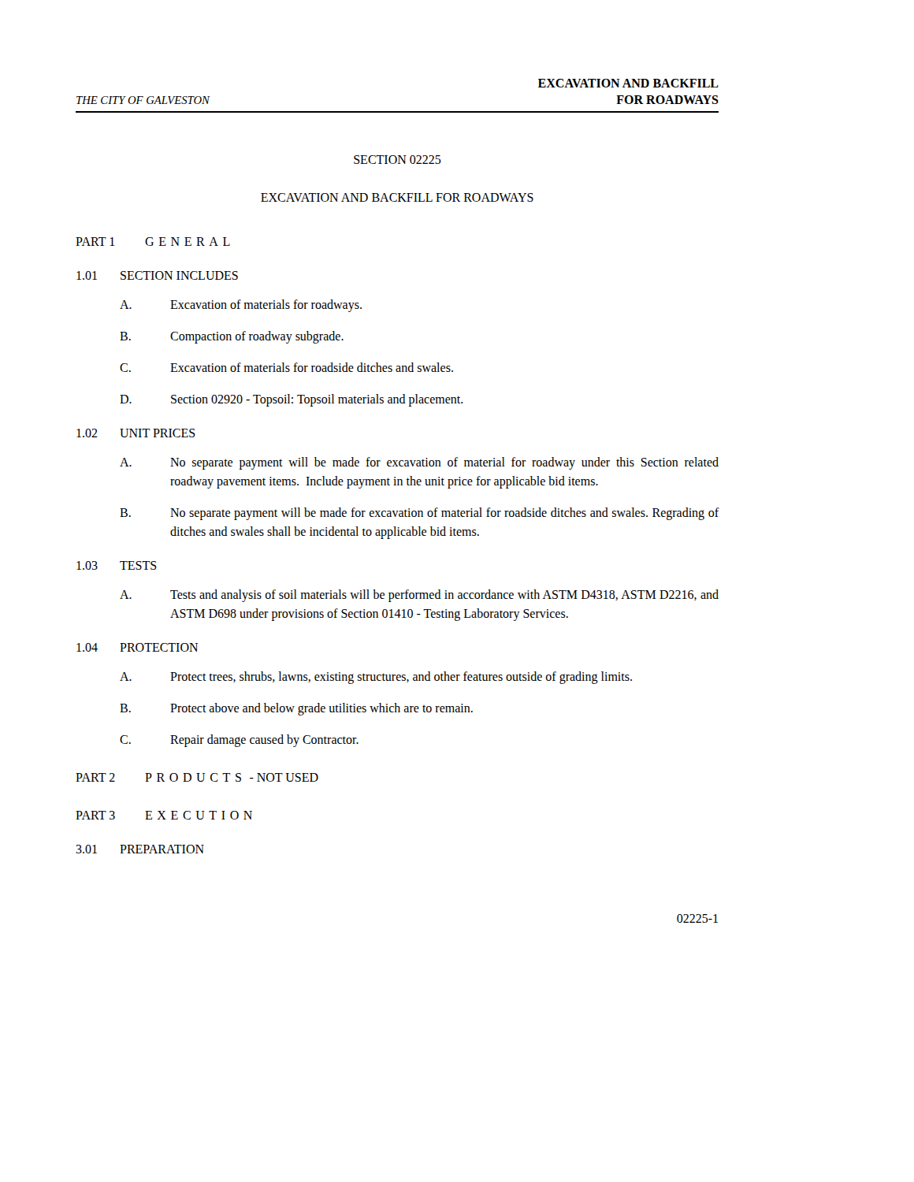THE CITY OF GALVESTON
EXCAVATION AND BACKFILL
FOR ROADWAYS
SECTION 02225
EXCAVATION AND BACKFILL FOR ROADWAYS
PART 1 GENERAL
1.01 SECTION INCLUDES
A.
Excavation of materials for roadways.
B.
Compaction of roadway subgrade.
C.
Excavation of materials for roadside ditches and swales.
D.
Section 02920 - Topsoil: Topsoil materials and placement.
1.02 UNIT PRICES
A.
No separate payment will be made for excavation of material for roadway under this Section related roadway pavement items. Include payment in the unit price for applicable bid items.
B.
No separate payment will be made for excavation of material for roadside ditches and swales. Regrading of ditches and swales shall be incidental to applicable bid items.
1.03 TESTS
A.
Tests and analysis of soil materials will be performed in accordance with ASTM D4318, ASTM D2216, and ASTM D698 under provisions of Section 01410 - Testing Laboratory Services.
1.04 PROTECTION
A.
Protect trees, shrubs, lawns, existing structures, and other features outside of grading limits.
B.
Protect above and below grade utilities which are to remain.
C.
Repair damage caused by Contractor.
PART 2 PRODUCTS - NOT USED
PART 3 EXECUTION
3.01 PREPARATION
02225-1